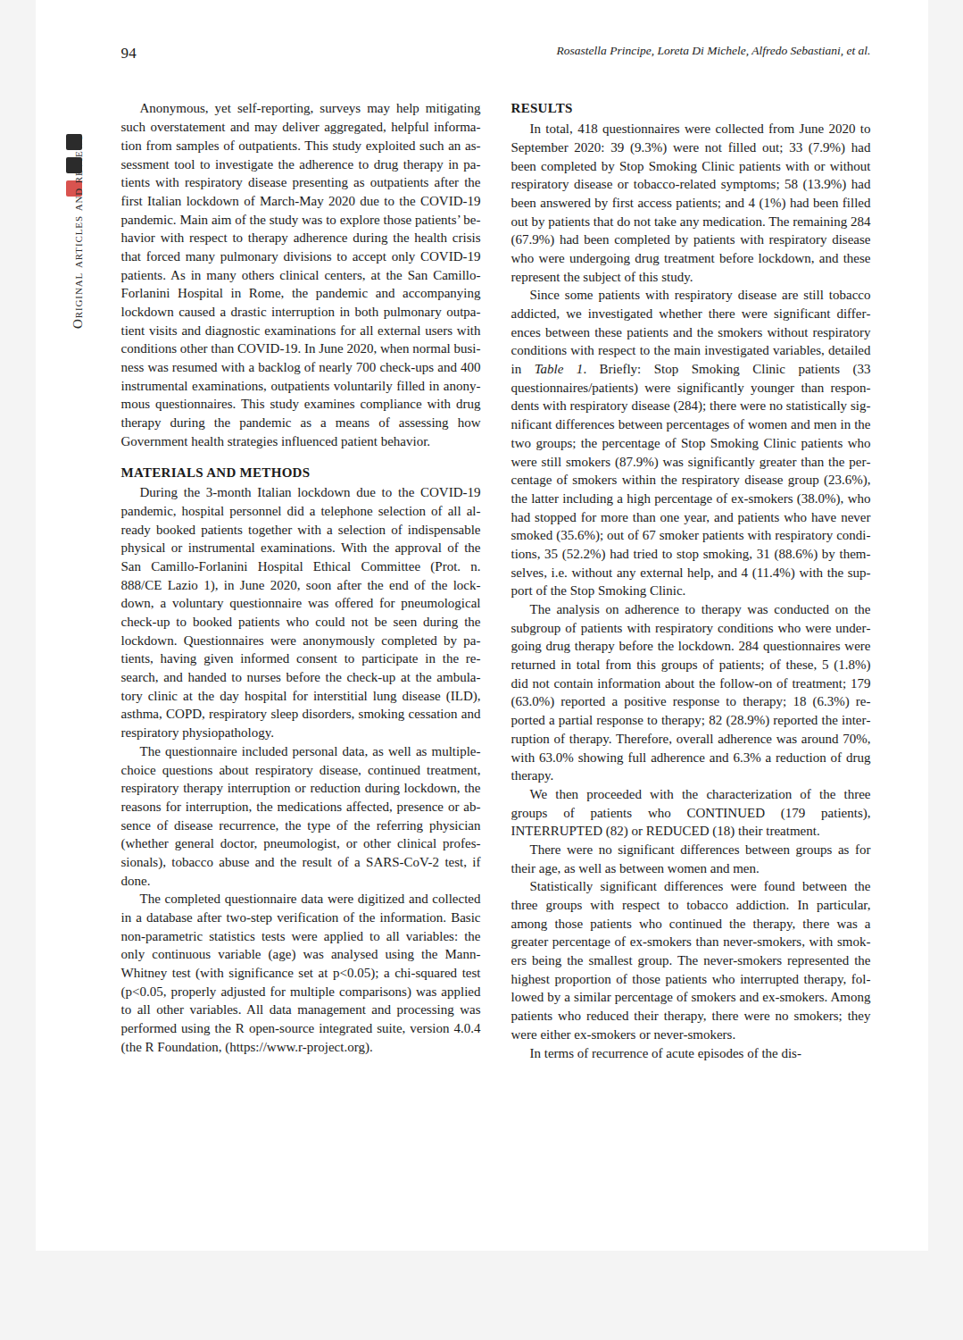94
Rosastella Principe, Loreta Di Michele, Alfredo Sebastiani, et al.
Original articles and reviews
Anonymous, yet self-reporting, surveys may help mitigating such overstatement and may deliver aggregated, helpful information from samples of outpatients. This study exploited such an assessment tool to investigate the adherence to drug therapy in patients with respiratory disease presenting as outpatients after the first Italian lockdown of March-May 2020 due to the COVID-19 pandemic. Main aim of the study was to explore those patients’ behavior with respect to therapy adherence during the health crisis that forced many pulmonary divisions to accept only COVID-19 patients. As in many others clinical centers, at the San Camillo-Forlanini Hospital in Rome, the pandemic and accompanying lockdown caused a drastic interruption in both pulmonary outpatient visits and diagnostic examinations for all external users with conditions other than COVID-19. In June 2020, when normal business was resumed with a backlog of nearly 700 check-ups and 400 instrumental examinations, outpatients voluntarily filled in anonymous questionnaires. This study examines compliance with drug therapy during the pandemic as a means of assessing how Government health strategies influenced patient behavior.
Materials and methods
During the 3-month Italian lockdown due to the COVID-19 pandemic, hospital personnel did a telephone selection of all already booked patients together with a selection of indispensable physical or instrumental examinations. With the approval of the San Camillo-Forlanini Hospital Ethical Committee (Prot. n. 888/CE Lazio 1), in June 2020, soon after the end of the lockdown, a voluntary questionnaire was offered for pneumological check-up to booked patients who could not be seen during the lockdown. Questionnaires were anonymously completed by patients, having given informed consent to participate in the research, and handed to nurses before the check-up at the ambulatory clinic at the day hospital for interstitial lung disease (ILD), asthma, COPD, respiratory sleep disorders, smoking cessation and respiratory physiopathology.
The questionnaire included personal data, as well as multiple-choice questions about respiratory disease, continued treatment, respiratory therapy interruption or reduction during lockdown, the reasons for interruption, the medications affected, presence or absence of disease recurrence, the type of the referring physician (whether general doctor, pneumologist, or other clinical professionals), tobacco abuse and the result of a SARS-CoV-2 test, if done.
The completed questionnaire data were digitized and collected in a database after two-step verification of the information. Basic non-parametric statistics tests were applied to all variables: the only continuous variable (age) was analysed using the Mann-Whitney test (with significance set at p<0.05); a chi-squared test (p<0.05, properly adjusted for multiple comparisons) was applied to all other variables. All data management and processing was performed using the R open-source integrated suite, version 4.0.4 (the R Foundation, (https://www.r-project.org).
Results
In total, 418 questionnaires were collected from June 2020 to September 2020: 39 (9.3%) were not filled out; 33 (7.9%) had been completed by Stop Smoking Clinic patients with or without respiratory disease or tobacco-related symptoms; 58 (13.9%) had been answered by first access patients; and 4 (1%) had been filled out by patients that do not take any medication. The remaining 284 (67.9%) had been completed by patients with respiratory disease who were undergoing drug treatment before lockdown, and these represent the subject of this study.
Since some patients with respiratory disease are still tobacco addicted, we investigated whether there were significant differences between these patients and the smokers without respiratory conditions with respect to the main investigated variables, detailed in Table 1. Briefly: Stop Smoking Clinic patients (33 questionnaires/patients) were significantly younger than respondents with respiratory disease (284); there were no statistically significant differences between percentages of women and men in the two groups; the percentage of Stop Smoking Clinic patients who were still smokers (87.9%) was significantly greater than the percentage of smokers within the respiratory disease group (23.6%), the latter including a high percentage of ex-smokers (38.0%), who had stopped for more than one year, and patients who have never smoked (35.6%); out of 67 smoker patients with respiratory conditions, 35 (52.2%) had tried to stop smoking, 31 (88.6%) by themselves, i.e. without any external help, and 4 (11.4%) with the support of the Stop Smoking Clinic.
The analysis on adherence to therapy was conducted on the subgroup of patients with respiratory conditions who were undergoing drug therapy before the lockdown. 284 questionnaires were returned in total from this groups of patients; of these, 5 (1.8%) did not contain information about the follow-on of treatment; 179 (63.0%) reported a positive response to therapy; 18 (6.3%) reported a partial response to therapy; 82 (28.9%) reported the interruption of therapy. Therefore, overall adherence was around 70%, with 63.0% showing full adherence and 6.3% a reduction of drug therapy.
We then proceeded with the characterization of the three groups of patients who CONTINUED (179 patients), INTERRUPTED (82) or REDUCED (18) their treatment.
There were no significant differences between groups as for their age, as well as between women and men.
Statistically significant differences were found between the three groups with respect to tobacco addiction. In particular, among those patients who continued the therapy, there was a greater percentage of ex-smokers than never-smokers, with smokers being the smallest group. The never-smokers represented the highest proportion of those patients who interrupted therapy, followed by a similar percentage of smokers and ex-smokers. Among patients who reduced their therapy, there were no smokers; they were either ex-smokers or never-smokers.
In terms of recurrence of acute episodes of the dis-